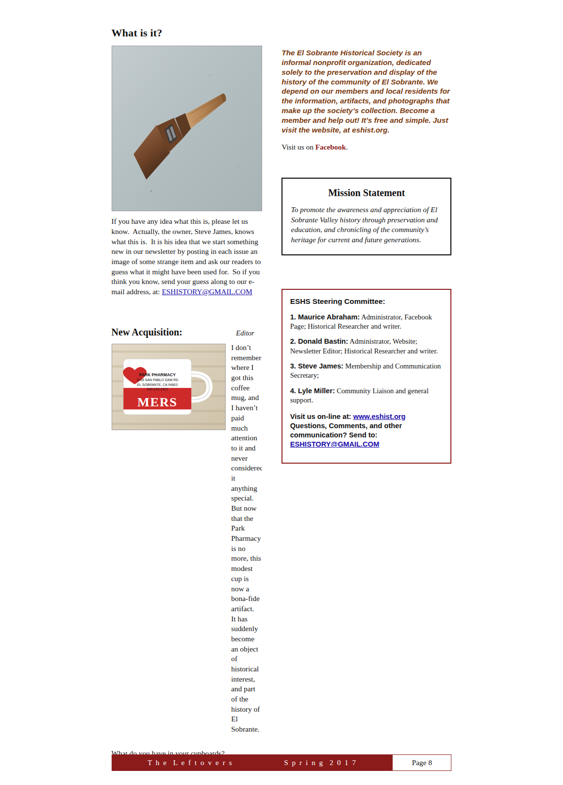What is it?
If you have any idea what this is, please let us know. Actually, the owner, Steve James, knows what this is. It is his idea that we start something new in our newsletter by posting in each issue an image of some strange item and ask our readers to guess what it might have been used for. So if you think you know, send your guess along to our e-mail address, at: ESHISTORY@GMAIL.COM
New Acquisition: Editor
PARK PHARMACY 3716 SAN PABLO DAM RD EL SOBRANTE, CA 94803 510-223-1321 MERS
I don’t remember where I got this coffee mug, and I haven’t paid much attention to it and never considered it anything special. But now that the Park Pharmacy is no more, this modest cup is now a bona-fide artifact. It has suddenly become an object of historical interest, and part of the history of El Sobrante.
What do you have in your cupboards?
The El Sobrante Historical Society is an informal nonprofit organization, dedicated solely to the preservation and display of the history of the community of El Sobrante. We depend on our members and local residents for the information, artifacts, and photographs that make up the society’s collection. Become a member and help out! It’s free and simple. Just visit the website, at eshist.org.
Visit us on Facebook.
Mission Statement
To promote the awareness and appreciation of El Sobrante Valley history through preservation and education, and chronicling of the community’s heritage for current and future generations.
ESHS Steering Committee:
1. Maurice Abraham: Administrator, Facebook Page; Historical Researcher and writer.
2. Donald Bastin: Administrator, Website; Newsletter Editor; Historical Researcher and writer.
3. Steve James: Membership and Communication Secretary;
4. Lyle Miller: Community Liaison and general support.
Visit us on-line at: www.eshist.org
Questions, Comments, and other communication? Send to:
ESHISTORY@GMAIL.COM
T h e L e f t o v e r s S p r i n g 2 0 1 7
Page 8